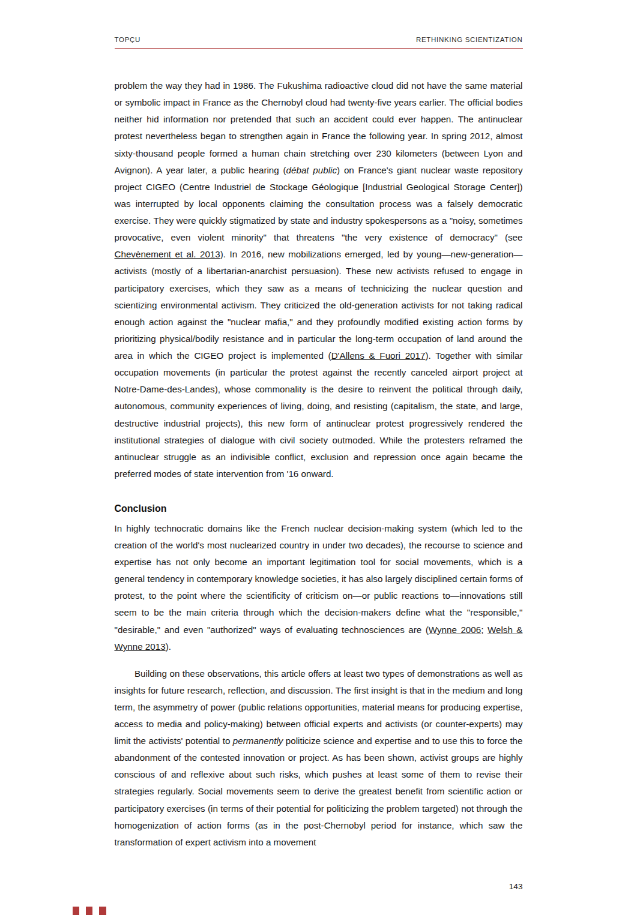Topçu Rethinking Scientization
problem the way they had in 1986. The Fukushima radioactive cloud did not have the same material or symbolic impact in France as the Chernobyl cloud had twenty-five years earlier. The official bodies neither hid information nor pretended that such an accident could ever happen. The antinuclear protest nevertheless began to strengthen again in France the following year. In spring 2012, almost sixty-thousand people formed a human chain stretching over 230 kilometers (between Lyon and Avignon). A year later, a public hearing (débat public) on France's giant nuclear waste repository project CIGEO (Centre Industriel de Stockage Géologique [Industrial Geological Storage Center]) was interrupted by local opponents claiming the consultation process was a falsely democratic exercise. They were quickly stigmatized by state and industry spokespersons as a "noisy, sometimes provocative, even violent minority" that threatens "the very existence of democracy" (see Chevènement et al. 2013). In 2016, new mobilizations emerged, led by young—new-generation—activists (mostly of a libertarian-anarchist persuasion). These new activists refused to engage in participatory exercises, which they saw as a means of technicizing the nuclear question and scientizing environmental activism. They criticized the old-generation activists for not taking radical enough action against the "nuclear mafia," and they profoundly modified existing action forms by prioritizing physical/bodily resistance and in particular the long-term occupation of land around the area in which the CIGEO project is implemented (D'Allens & Fuori 2017). Together with similar occupation movements (in particular the protest against the recently canceled airport project at Notre-Dame-des-Landes), whose commonality is the desire to reinvent the political through daily, autonomous, community experiences of living, doing, and resisting (capitalism, the state, and large, destructive industrial projects), this new form of antinuclear protest progressively rendered the institutional strategies of dialogue with civil society outmoded. While the protesters reframed the antinuclear struggle as an indivisible conflict, exclusion and repression once again became the preferred modes of state intervention from '16 onward.
Conclusion
In highly technocratic domains like the French nuclear decision-making system (which led to the creation of the world's most nuclearized country in under two decades), the recourse to science and expertise has not only become an important legitimation tool for social movements, which is a general tendency in contemporary knowledge societies, it has also largely disciplined certain forms of protest, to the point where the scientificity of criticism on—or public reactions to—innovations still seem to be the main criteria through which the decision-makers define what the "responsible," "desirable," and even "authorized" ways of evaluating technosciences are (Wynne 2006; Welsh & Wynne 2013).
Building on these observations, this article offers at least two types of demonstrations as well as insights for future research, reflection, and discussion. The first insight is that in the medium and long term, the asymmetry of power (public relations opportunities, material means for producing expertise, access to media and policy-making) between official experts and activists (or counter-experts) may limit the activists' potential to permanently politicize science and expertise and to use this to force the abandonment of the contested innovation or project. As has been shown, activist groups are highly conscious of and reflexive about such risks, which pushes at least some of them to revise their strategies regularly. Social movements seem to derive the greatest benefit from scientific action or participatory exercises (in terms of their potential for politicizing the problem targeted) not through the homogenization of action forms (as in the post-Chernobyl period for instance, which saw the transformation of expert activism into a movement
143